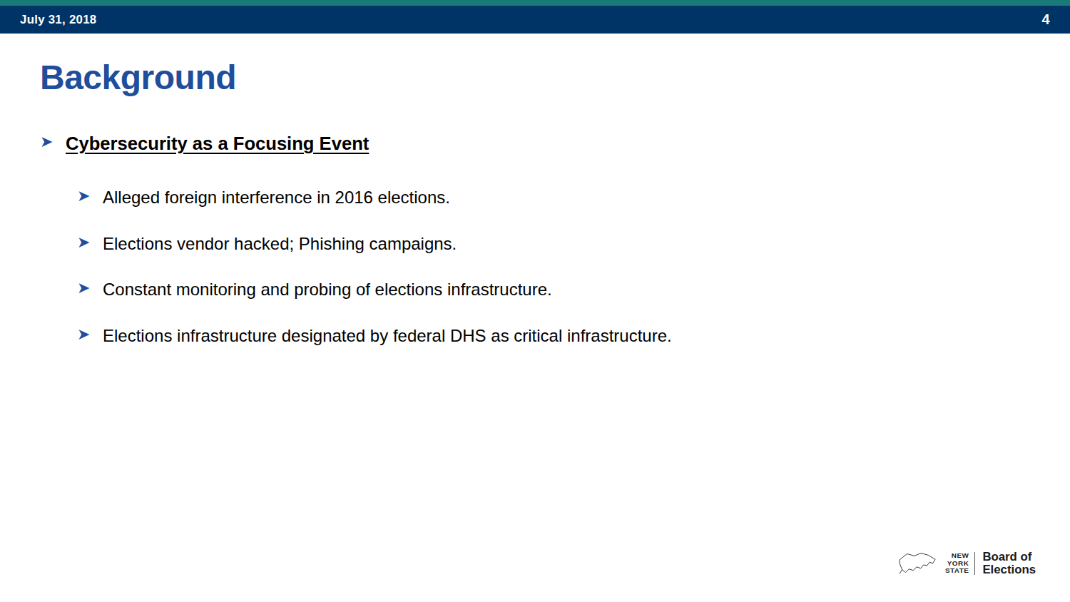July 31, 2018 4
Background
➤ Cybersecurity as a Focusing Event
➤ Alleged foreign interference in 2016 elections.
➤ Elections vendor hacked; Phishing campaigns.
➤ Constant monitoring and probing of elections infrastructure.
➤ Elections infrastructure designated by federal DHS as critical infrastructure.
NEW YORK STATE
Board of Elections